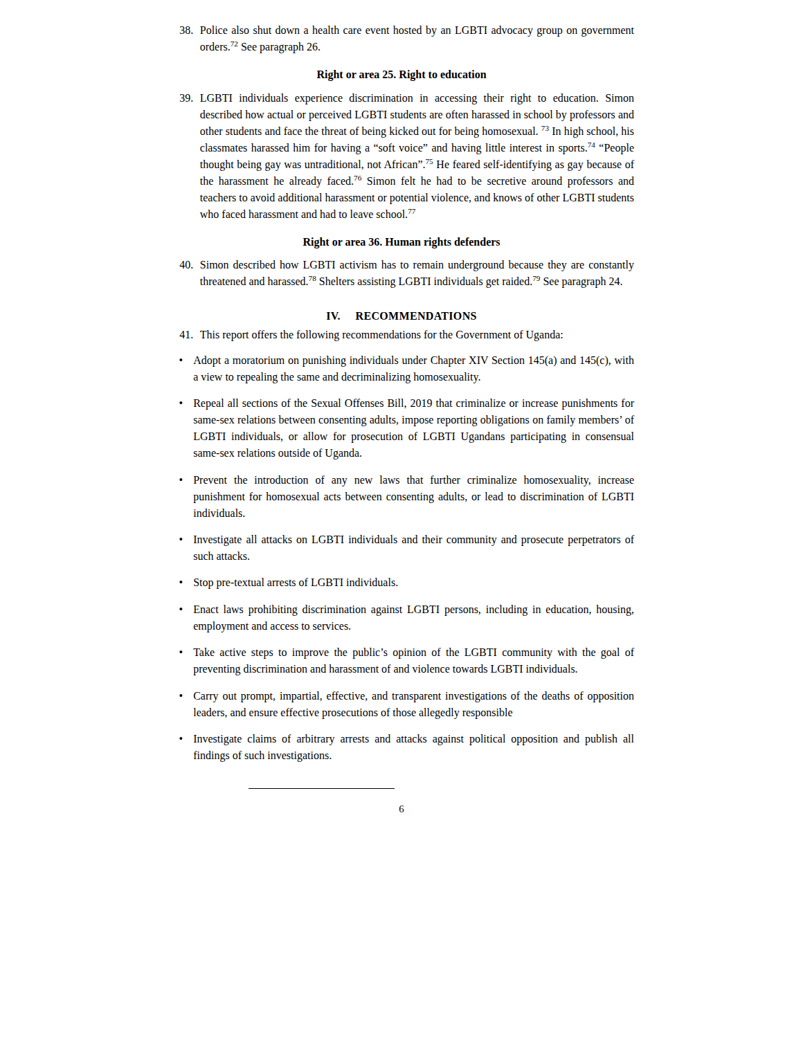38.
Police also shut down a health care event hosted by an LGBTI advocacy group on government orders.72 See paragraph 26.
Right or area 25. Right to education
39.
LGBTI individuals experience discrimination in accessing their right to education. Simon described how actual or perceived LGBTI students are often harassed in school by professors and other students and face the threat of being kicked out for being homosexual. 73 In high school, his classmates harassed him for having a “soft voice” and having little interest in sports.74 “People thought being gay was untraditional, not African”.75 He feared self-identifying as gay because of the harassment he already faced.76 Simon felt he had to be secretive around professors and teachers to avoid additional harassment or potential violence, and knows of other LGBTI students who faced harassment and had to leave school.77
Right or area 36. Human rights defenders
40.
Simon described how LGBTI activism has to remain underground because they are constantly threatened and harassed.78 Shelters assisting LGBTI individuals get raided.79 See paragraph 24.
IV. RECOMMENDATIONS
41.
This report offers the following recommendations for the Government of Uganda:
Adopt a moratorium on punishing individuals under Chapter XIV Section 145(a) and 145(c), with a view to repealing the same and decriminalizing homosexuality.
Repeal all sections of the Sexual Offenses Bill, 2019 that criminalize or increase punishments for same-sex relations between consenting adults, impose reporting obligations on family members’ of LGBTI individuals, or allow for prosecution of LGBTI Ugandans participating in consensual same-sex relations outside of Uganda.
Prevent the introduction of any new laws that further criminalize homosexuality, increase punishment for homosexual acts between consenting adults, or lead to discrimination of LGBTI individuals.
Investigate all attacks on LGBTI individuals and their community and prosecute perpetrators of such attacks.
Stop pre-textual arrests of LGBTI individuals.
Enact laws prohibiting discrimination against LGBTI persons, including in education, housing, employment and access to services.
Take active steps to improve the public’s opinion of the LGBTI community with the goal of preventing discrimination and harassment of and violence towards LGBTI individuals.
Carry out prompt, impartial, effective, and transparent investigations of the deaths of opposition leaders, and ensure effective prosecutions of those allegedly responsible
Investigate claims of arbitrary arrests and attacks against political opposition and publish all findings of such investigations.
6